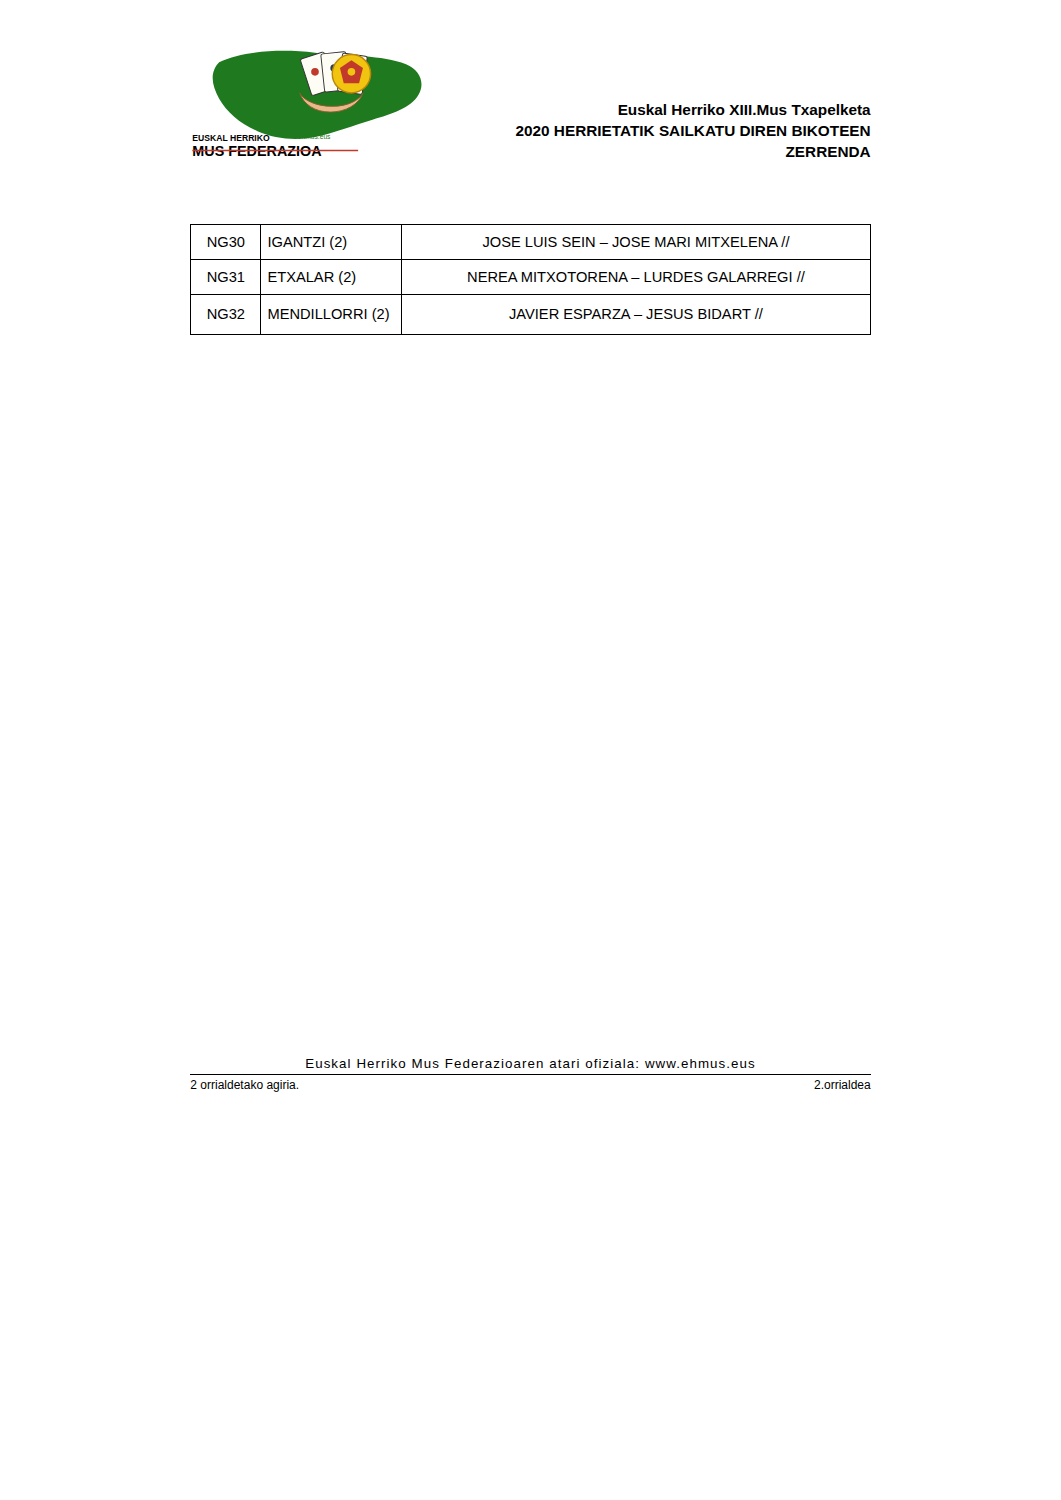EUSKAL HERRIKO ehmus.eus MUS FEDERAZIOA
Euskal Herriko XIII.Mus Txapelketa
2020 HERRIETATIK SAILKATU DIREN BIKOTEEN ZERRENDA
| NG30 | IGANTZI (2) | JOSE LUIS SEIN – JOSE MARI MITXELENA // |
| NG31 | ETXALAR (2) | NEREA MITXOTORENA – LURDES GALARREGI // |
| NG32 | MENDILLORRI (2) | JAVIER ESPARZA – JESUS BIDART // |
Euskal Herriko Mus Federazioaren atari ofiziala: www.ehmus.eus
2 orrialdetako agiria. 2.orrialdea